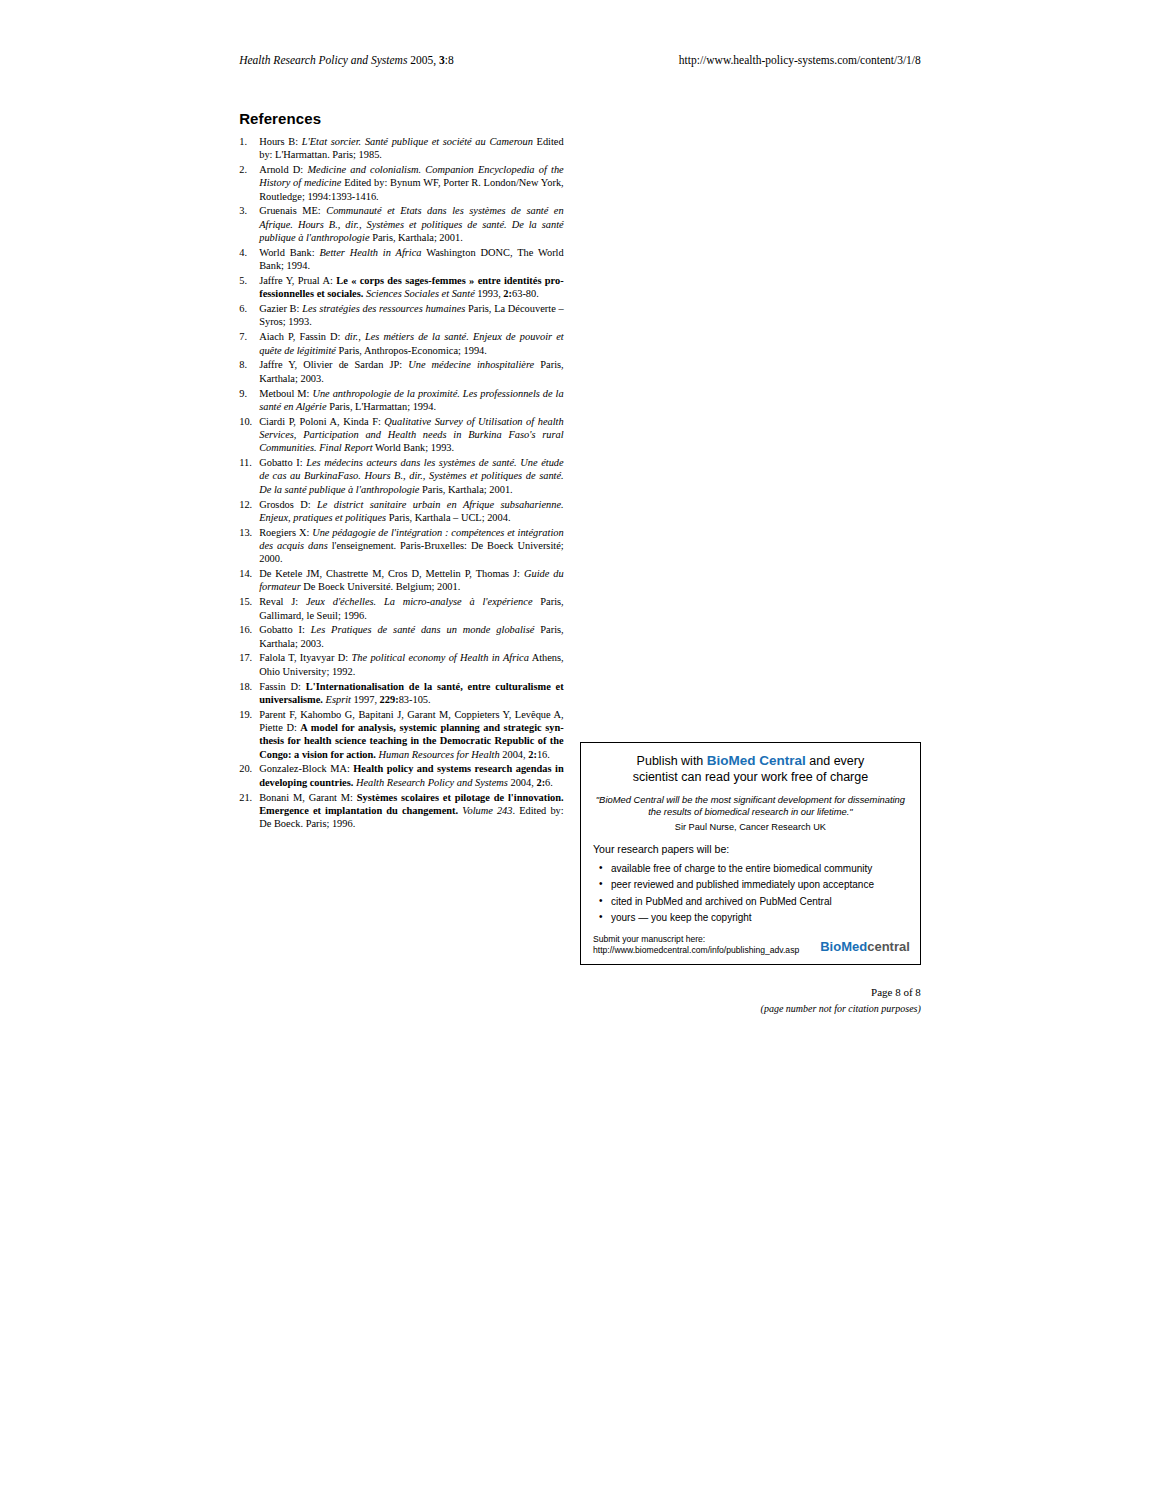Health Research Policy and Systems 2005, 3:8
http://www.health-policy-systems.com/content/3/1/8
References
1. Hours B: L'Etat sorcier. Santé publique et société au Cameroun Edited by: L'Harmattan. Paris; 1985.
2. Arnold D: Medicine and colonialism. Companion Encyclopedia of the History of medicine Edited by: Bynum WF, Porter R. London/New York, Routledge; 1994:1393-1416.
3. Gruenais ME: Communauté et Etats dans les systèmes de santé en Afrique. Hours B., dir., Systèmes et politiques de santé. De la santé publique à l'anthropologie Paris, Karthala; 2001.
4. World Bank: Better Health in Africa Washington DONC, The World Bank; 1994.
5. Jaffre Y, Prual A: Le « corps des sages-femmes » entre identités professionnelles et sociales. Sciences Sociales et Santé 1993, 2: 63-80.
6. Gazier B: Les stratégies des ressources humaines Paris, La Découverte – Syros; 1993.
7. Aiach P, Fassin D: dir., Les métiers de la santé. Enjeux de pouvoir et quête de légitimité Paris, Anthropos-Economica; 1994.
8. Jaffre Y, Olivier de Sardan JP: Une médecine inhospitalière Paris, Karthala; 2003.
9. Metboul M: Une anthropologie de la proximité. Les professionnels de la santé en Algérie Paris, L'Harmattan; 1994.
10. Ciardi P, Poloni A, Kinda F: Qualitative Survey of Utilisation of health Services, Participation and Health needs in Burkina Faso's rural Communities. Final Report World Bank; 1993.
11. Gobatto I: Les médecins acteurs dans les systèmes de santé. Une étude de cas au BurkinaFaso. Hours B., dir., Systèmes et politiques de santé. De la santé publique à l'anthropologie Paris, Karthala; 2001.
12. Grosdos D: Le district sanitaire urbain en Afrique subsaharienne. Enjeux, pratiques et politiques Paris, Karthala – UCL; 2004.
13. Roegiers X: Une pédagogie de l'intégration : compétences et intégration des acquis dans l'enseignement. Paris-Bruxelles: De Boeck Université; 2000.
14. De Ketele JM, Chastrette M, Cros D, Mettelin P, Thomas J: Guide du formateur De Boeck Université. Belgium; 2001.
15. Reval J: Jeux d'échelles. La micro-analyse à l'expérience Paris, Gallimard, le Seuil; 1996.
16. Gobatto I: Les Pratiques de santé dans un monde globalisé Paris, Karthala; 2003.
17. Falola T, Ityavyar D: The political economy of Health in Africa Athens, Ohio University; 1992.
18. Fassin D: L'Internationalisation de la santé, entre culturalisme et universalisme. Esprit 1997, 229: 83-105.
19. Parent F, Kahombo G, Bapitani J, Garant M, Coppieters Y, Levêque A, Piette D: A model for analysis, systemic planning and strategic synthesis for health science teaching in the Democratic Republic of the Congo: a vision for action. Human Resources for Health 2004, 2: 16.
20. Gonzalez-Block MA: Health policy and systems research agendas in developing countries. Health Research Policy and Systems 2004, 2: 6.
21. Bonani M, Garant M: Systèmes scolaires et pilotage de l'innovation. Emergence et implantation du changement. Volume 243. Edited by: De Boeck. Paris; 1996.
Publish with Bio Med Central and every
scientist can read your work free of charge
"BioMed Central will be the most significant development for disseminating the results of biomedical research in our lifetime."
Sir Paul Nurse, Cancer Research UK
Your research papers will be:
available free of charge to the entire biomedical community
peer reviewed and published immediately upon acceptance
cited in PubMed and archived on PubMed Central
yours — you keep the copyright
Submit your manuscript here:
http://www.biomedcentral.com/info/publishing_adv.asp
BioMedcentral
Page 8 of 8
(page number not for citation purposes)